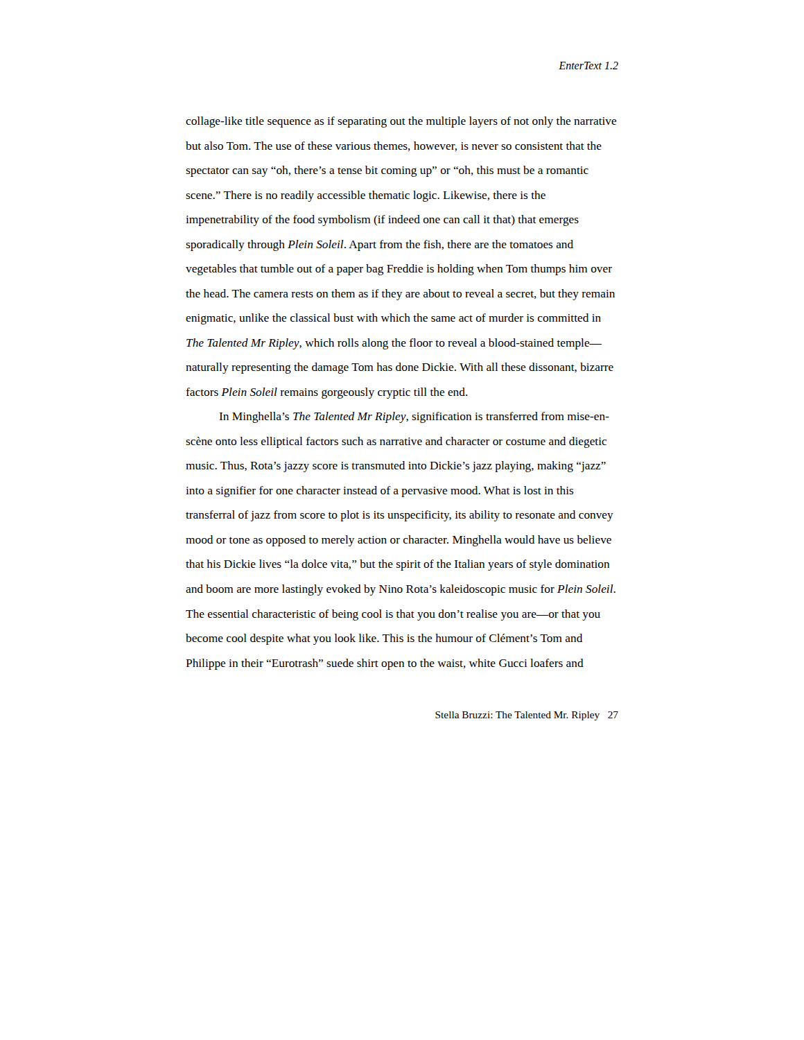EnterText 1.2
collage-like title sequence as if separating out the multiple layers of not only the narrative but also Tom. The use of these various themes, however, is never so consistent that the spectator can say “oh, there’s a tense bit coming up” or “oh, this must be a romantic scene.” There is no readily accessible thematic logic. Likewise, there is the impenetrability of the food symbolism (if indeed one can call it that) that emerges sporadically through Plein Soleil. Apart from the fish, there are the tomatoes and vegetables that tumble out of a paper bag Freddie is holding when Tom thumps him over the head. The camera rests on them as if they are about to reveal a secret, but they remain enigmatic, unlike the classical bust with which the same act of murder is committed in The Talented Mr Ripley, which rolls along the floor to reveal a blood-stained temple—naturally representing the damage Tom has done Dickie. With all these dissonant, bizarre factors Plein Soleil remains gorgeously cryptic till the end.
In Minghella’s The Talented Mr Ripley, signification is transferred from mise-en-scène onto less elliptical factors such as narrative and character or costume and diegetic music. Thus, Rota’s jazzy score is transmuted into Dickie’s jazz playing, making “jazz” into a signifier for one character instead of a pervasive mood. What is lost in this transferral of jazz from score to plot is its unspecificity, its ability to resonate and convey mood or tone as opposed to merely action or character. Minghella would have us believe that his Dickie lives “la dolce vita,” but the spirit of the Italian years of style domination and boom are more lastingly evoked by Nino Rota’s kaleidoscopic music for Plein Soleil. The essential characteristic of being cool is that you don’t realise you are—or that you become cool despite what you look like. This is the humour of Clément’s Tom and Philippe in their “Eurotrash” suede shirt open to the waist, white Gucci loafers and
Stella Bruzzi: The Talented Mr. Ripley 27